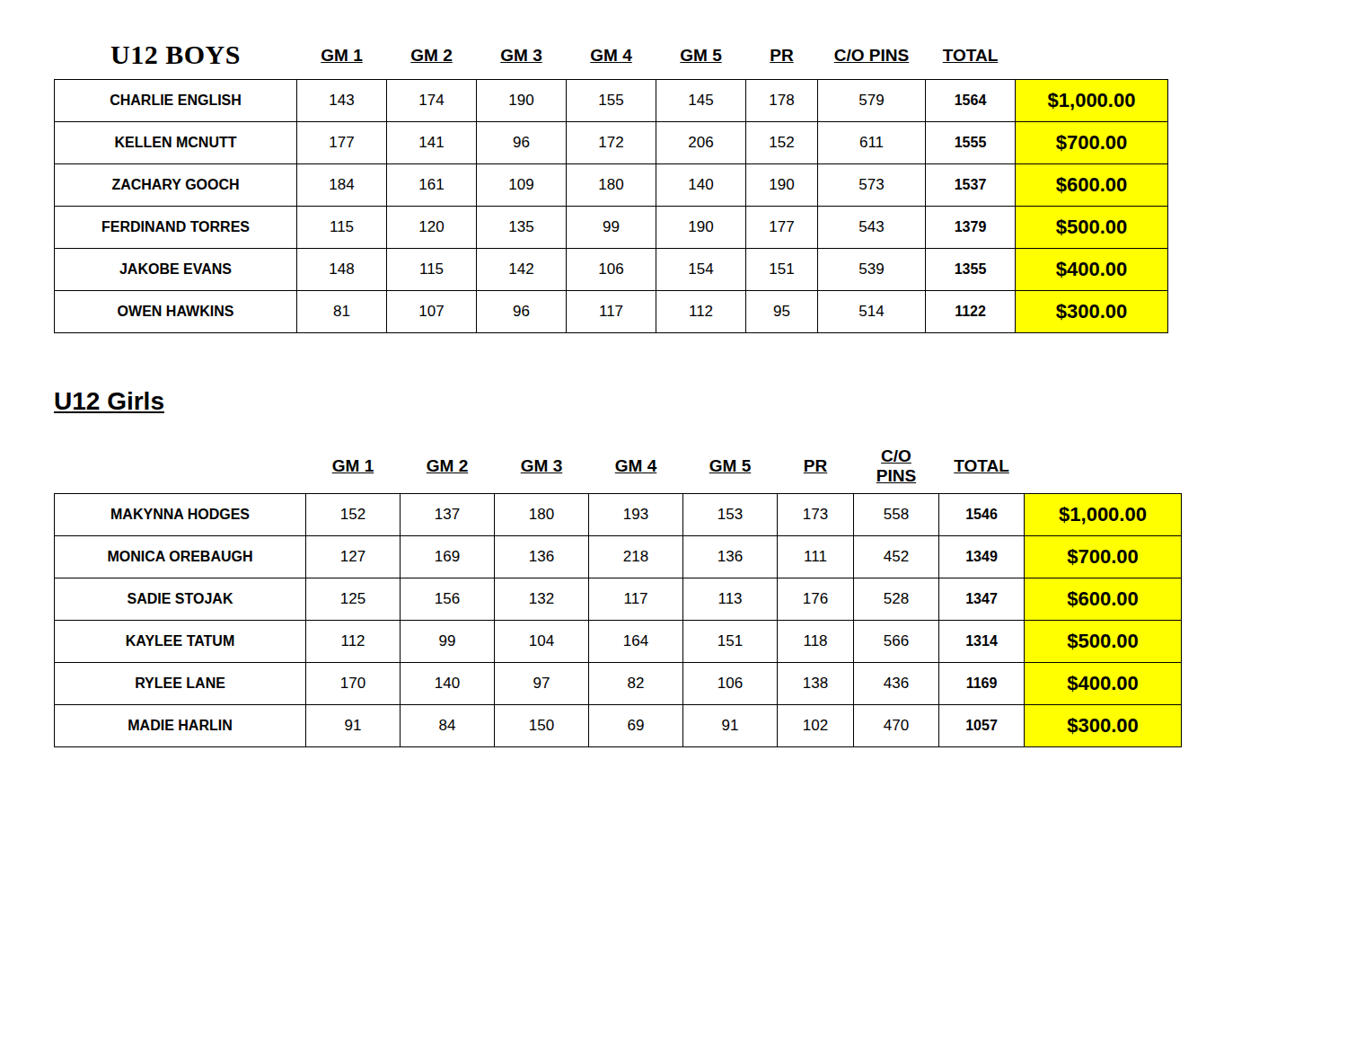| U12 BOYS | GM 1 | GM 2 | GM 3 | GM 4 | GM 5 | PR | C/O PINS | TOTAL | |
| --- | --- | --- | --- | --- | --- | --- | --- | --- | --- |
| CHARLIE ENGLISH | 143 | 174 | 190 | 155 | 145 | 178 | 579 | 1564 | $1,000.00 |
| KELLEN MCNUTT | 177 | 141 | 96 | 172 | 206 | 152 | 611 | 1555 | $700.00 |
| ZACHARY GOOCH | 184 | 161 | 109 | 180 | 140 | 190 | 573 | 1537 | $600.00 |
| FERDINAND TORRES | 115 | 120 | 135 | 99 | 190 | 177 | 543 | 1379 | $500.00 |
| JAKOBE EVANS | 148 | 115 | 142 | 106 | 154 | 151 | 539 | 1355 | $400.00 |
| OWEN HAWKINS | 81 | 107 | 96 | 117 | 112 | 95 | 514 | 1122 | $300.00 |
U12 Girls
| | GM 1 | GM 2 | GM 3 | GM 4 | GM 5 | PR | C/O PINS | TOTAL | |
| --- | --- | --- | --- | --- | --- | --- | --- | --- | --- |
| MAKYNNA HODGES | 152 | 137 | 180 | 193 | 153 | 173 | 558 | 1546 | $1,000.00 |
| MONICA OREBAUGH | 127 | 169 | 136 | 218 | 136 | 111 | 452 | 1349 | $700.00 |
| SADIE STOJAK | 125 | 156 | 132 | 117 | 113 | 176 | 528 | 1347 | $600.00 |
| KAYLEE TATUM | 112 | 99 | 104 | 164 | 151 | 118 | 566 | 1314 | $500.00 |
| RYLEE LANE | 170 | 140 | 97 | 82 | 106 | 138 | 436 | 1169 | $400.00 |
| MADIE HARLIN | 91 | 84 | 150 | 69 | 91 | 102 | 470 | 1057 | $300.00 |